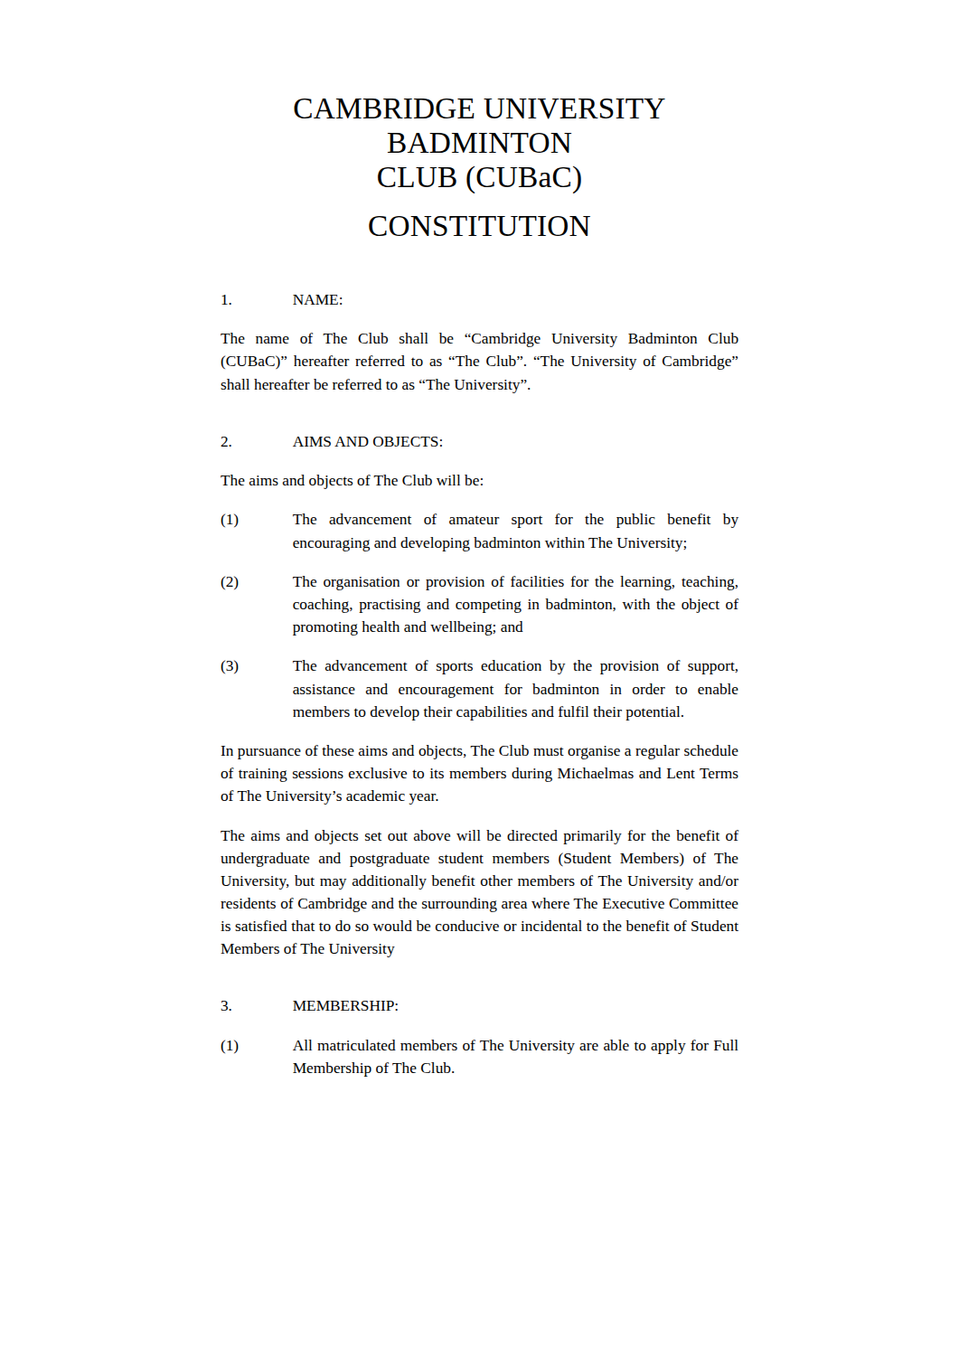CAMBRIDGE UNIVERSITY BADMINTON
CLUB (CUBaC)
CONSTITUTION
1. NAME:
The name of The Club shall be “Cambridge University Badminton Club (CUBaC)” hereafter referred to as “The Club”. “The University of Cambridge” shall hereafter be referred to as “The University”.
2. AIMS AND OBJECTS:
The aims and objects of The Club will be:
(1)
The advancement of amateur sport for the public benefit by encouraging and developing badminton within The University;
(2)
The organisation or provision of facilities for the learning, teaching, coaching, practising and competing in badminton, with the object of promoting health and wellbeing; and
(3)
The advancement of sports education by the provision of support, assistance and encouragement for badminton in order to enable members to develop their capabilities and fulfil their potential.
In pursuance of these aims and objects, The Club must organise a regular schedule of training sessions exclusive to its members during Michaelmas and Lent Terms of The University’s academic year.
The aims and objects set out above will be directed primarily for the benefit of undergraduate and postgraduate student members (Student Members) of The University, but may additionally benefit other members of The University and/or residents of Cambridge and the surrounding area where The Executive Committee is satisfied that to do so would be conducive or incidental to the benefit of Student Members of The University
3. MEMBERSHIP:
(1)
All matriculated members of The University are able to apply for Full Membership of The Club.